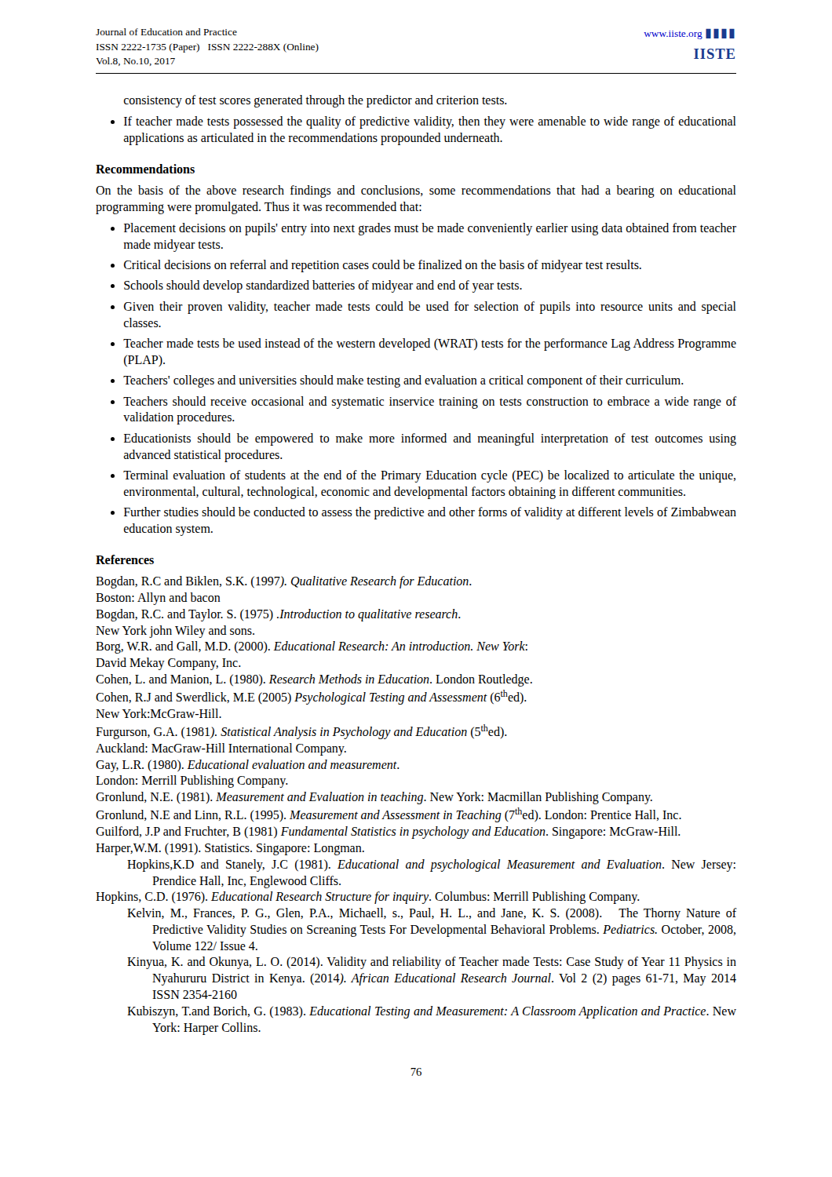Journal of Education and Practice
ISSN 2222-1735 (Paper) ISSN 2222-288X (Online)
Vol.8, No.10, 2017
www.iiste.org
▮▮▮▮
IISTE
consistency of test scores generated through the predictor and criterion tests.
If teacher made tests possessed the quality of predictive validity, then they were amenable to wide range of educational applications as articulated in the recommendations propounded underneath.
Recommendations
On the basis of the above research findings and conclusions, some recommendations that had a bearing on educational programming were promulgated. Thus it was recommended that:
Placement decisions on pupils' entry into next grades must be made conveniently earlier using data obtained from teacher made midyear tests.
Critical decisions on referral and repetition cases could be finalized on the basis of midyear test results.
Schools should develop standardized batteries of midyear and end of year tests.
Given their proven validity, teacher made tests could be used for selection of pupils into resource units and special classes.
Teacher made tests be used instead of the western developed (WRAT) tests for the performance Lag Address Programme (PLAP).
Teachers' colleges and universities should make testing and evaluation a critical component of their curriculum.
Teachers should receive occasional and systematic inservice training on tests construction to embrace a wide range of validation procedures.
Educationists should be empowered to make more informed and meaningful interpretation of test outcomes using advanced statistical procedures.
Terminal evaluation of students at the end of the Primary Education cycle (PEC) be localized to articulate the unique, environmental, cultural, technological, economic and developmental factors obtaining in different communities.
Further studies should be conducted to assess the predictive and other forms of validity at different levels of Zimbabwean education system.
References
Bogdan, R.C and Biklen, S.K. (1997). Qualitative Research for Education.
Boston: Allyn and bacon
Bogdan, R.C. and Taylor. S. (1975) .Introduction to qualitative research.
New York john Wiley and sons.
Borg, W.R. and Gall, M.D. (2000). Educational Research: An introduction. New York:
David Mekay Company, Inc.
Cohen, L. and Manion, L. (1980). Research Methods in Education. London Routledge.
Cohen, R.J and Swerdlick, M.E (2005) Psychological Testing and Assessment (6thed).
New York:McGraw-Hill.
Furgurson, G.A. (1981). Statistical Analysis in Psychology and Education (5thed).
Auckland: MacGraw-Hill International Company.
Gay, L.R. (1980). Educational evaluation and measurement.
London: Merrill Publishing Company.
Gronlund, N.E. (1981). Measurement and Evaluation in teaching. New York: Macmillan Publishing Company.
Gronlund, N.E and Linn, R.L. (1995). Measurement and Assessment in Teaching (7thed). London: Prentice Hall, Inc.
Guilford, J.P and Fruchter, B (1981) Fundamental Statistics in psychology and Education. Singapore: McGraw-Hill.
Harper,W.M. (1991). Statistics. Singapore: Longman.
Hopkins,K.D and Stanely, J.C (1981). Educational and psychological Measurement and Evaluation. New Jersey: Prendice Hall, Inc, Englewood Cliffs.
Hopkins, C.D. (1976). Educational Research Structure for inquiry. Columbus: Merrill Publishing Company.
Kelvin, M., Frances, P. G., Glen, P.A., Michaell, s., Paul, H. L., and Jane, K. S. (2008). The Thorny Nature of Predictive Validity Studies on Screaning Tests For Developmental Behavioral Problems. Pediatrics. October, 2008, Volume 122/ Issue 4.
Kinyua, K. and Okunya, L. O. (2014). Validity and reliability of Teacher made Tests: Case Study of Year 11 Physics in Nyahururu District in Kenya. (2014). African Educational Research Journal. Vol 2 (2) pages 61-71, May 2014 ISSN 2354-2160
Kubiszyn, T.and Borich, G. (1983). Educational Testing and Measurement: A Classroom Application and Practice. New York: Harper Collins.
76